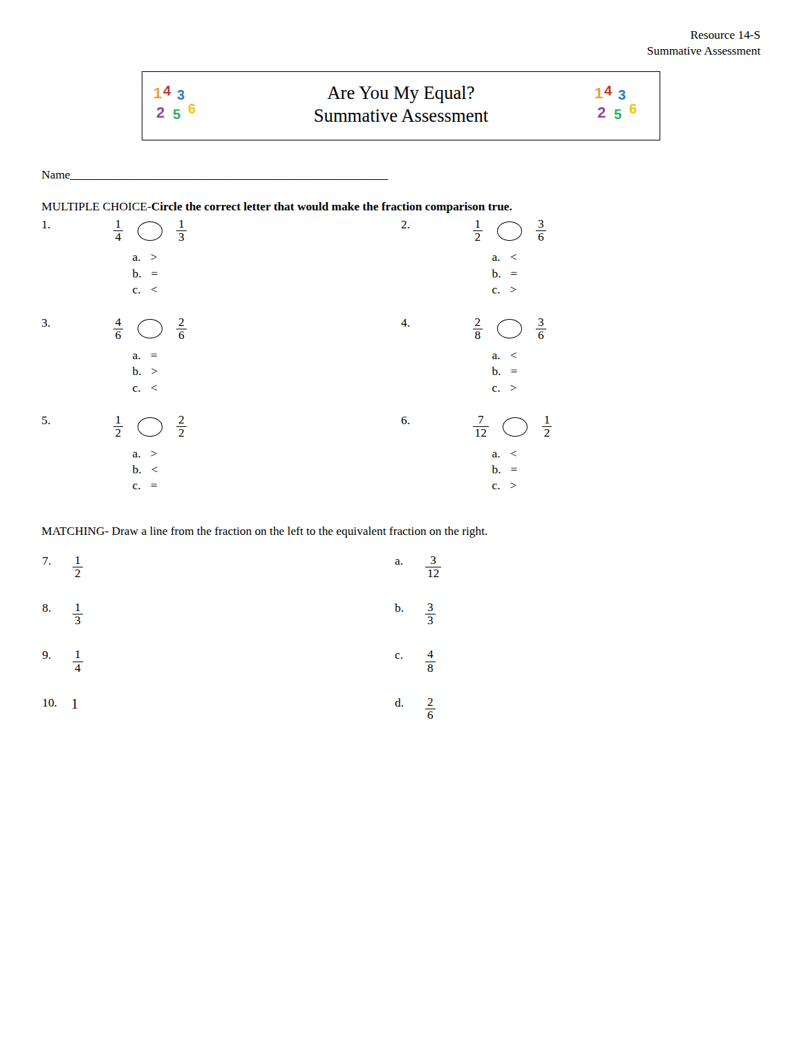Resource 14-S
Summative Assessment
Are You My Equal?
Summative Assessment
Name_____________________________________________________
MULTIPLE CHOICE-Circle the correct letter that would make the fraction comparison true.
| 1. | 1 4 1 3 a. > b. = c. < | 2. | 1 2 3 6 a. < b. = c. > |
| 3. | 4 6 2 6 a. = b. > c. < | 4. | 2 8 3 6 a. < b. = c. > |
| 5. | 1 2 2 2 a. > b. < c. = | 6. | 7 12 1 2 a. < b. = c. > |
MATCHING- Draw a line from the fraction on the left to the equivalent fraction on the right.
| 7. | 1 2 | a. | 3 12 |
| 8. | 1 3 | b. | 3 3 |
| 9. | 1 4 | c. | 4 8 |
| 10. | 1 | d. | 2 6 |